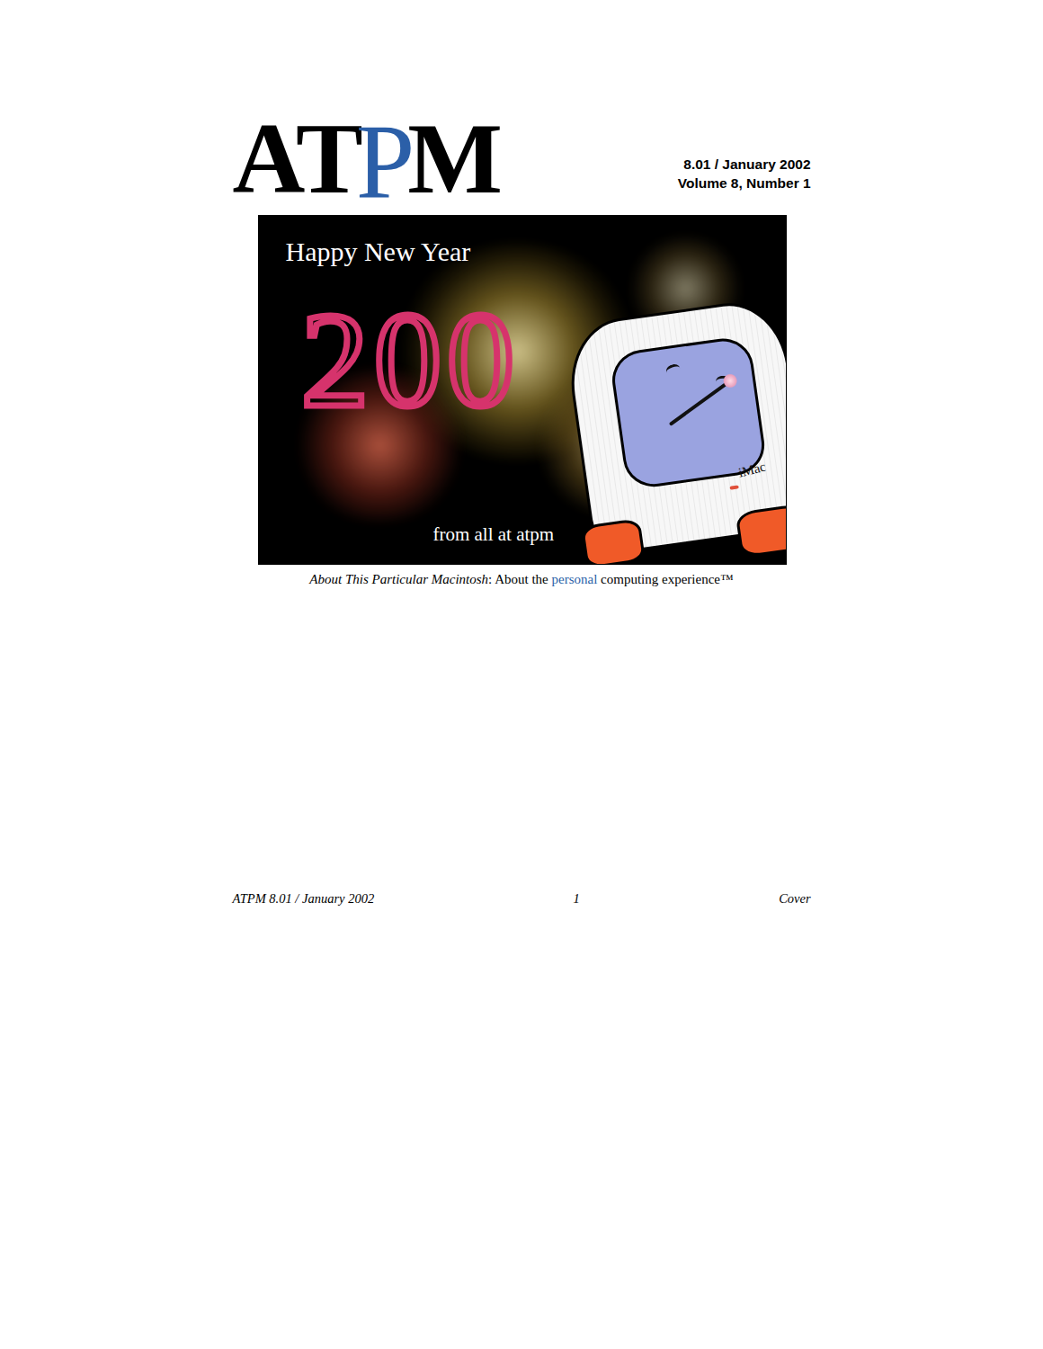ATPM
8.01 / January 2002
Volume 8, Number 1
Happy New Year
200
iMac
from all at atpm
About This Particular Macintosh: About the personal computing experience™
ATPM 8.01 / January 2002
1
Cover